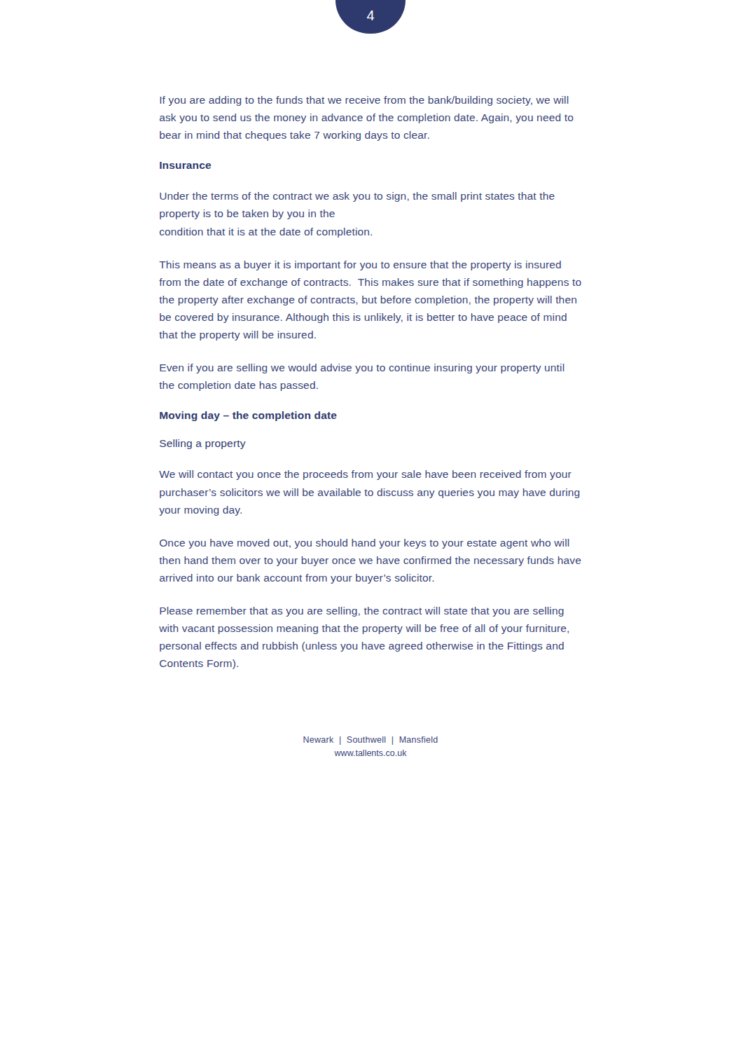4
If you are adding to the funds that we receive from the bank/building society, we will ask you to send us the money in advance of the completion date. Again, you need to bear in mind that cheques take 7 working days to clear.
Insurance
Under the terms of the contract we ask you to sign, the small print states that the property is to be taken by you in the
condition that it is at the date of completion.
This means as a buyer it is important for you to ensure that the property is insured from the date of exchange of contracts. This makes sure that if something happens to the property after exchange of contracts, but before completion, the property will then be covered by insurance. Although this is unlikely, it is better to have peace of mind that the property will be insured.
Even if you are selling we would advise you to continue insuring your property until the completion date has passed.
Moving day – the completion date
Selling a property
We will contact you once the proceeds from your sale have been received from your purchaser’s solicitors we will be available to discuss any queries you may have during your moving day.
Once you have moved out, you should hand your keys to your estate agent who will then hand them over to your buyer once we have confirmed the necessary funds have arrived into our bank account from your buyer’s solicitor.
Please remember that as you are selling, the contract will state that you are selling with vacant possession meaning that the property will be free of all of your furniture, personal effects and rubbish (unless you have agreed otherwise in the Fittings and Contents Form).
Newark | Southwell | Mansfield
www.tallents.co.uk